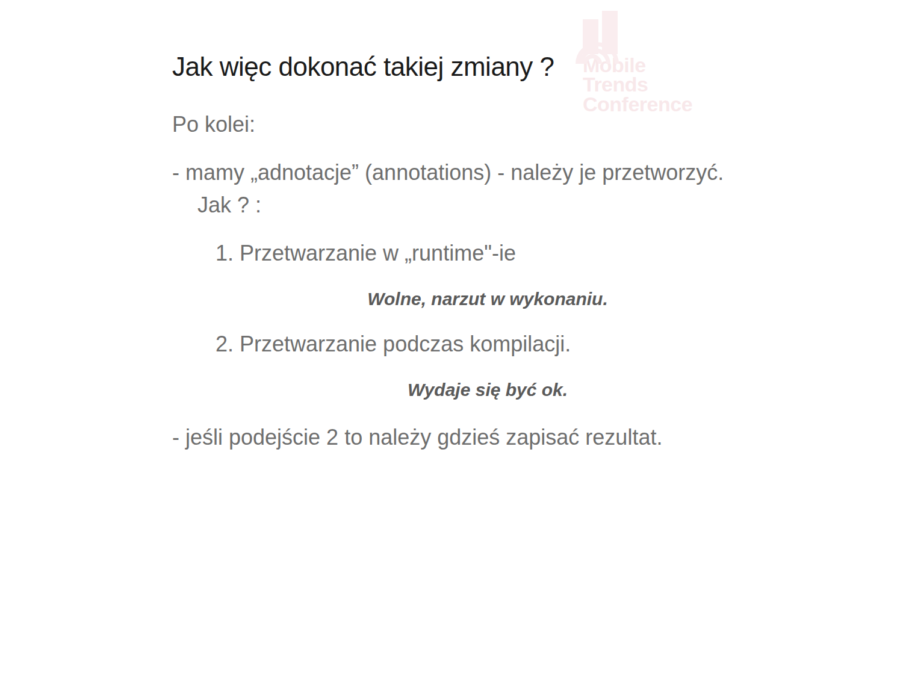Mobile
Trends
Conference
Jak więc dokonać takiej zmiany ?
Po kolei:
- mamy „adnotacje” (annotations) - należy je przetworzyć.Jak ? :
1. Przetwarzanie w „runtime"-ie
Wolne, narzut w wykonaniu.
2. Przetwarzanie podczas kompilacji.
Wydaje się być ok.
- jeśli podejście 2 to należy gdzieś zapisać rezultat.
Generator kodu.